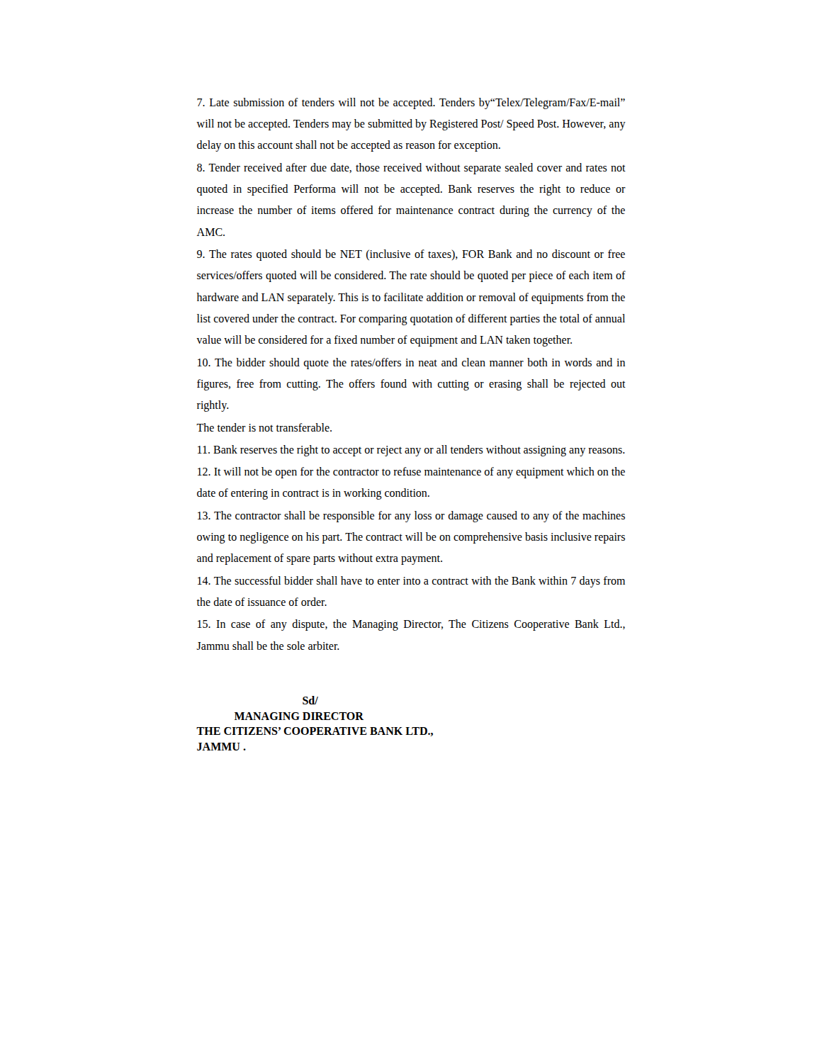7. Late submission of tenders will not be accepted. Tenders by“Telex/Telegram/Fax/E-mail” will not be accepted. Tenders may be submitted by Registered Post/ Speed Post. However, any delay on this account shall not be accepted as reason for exception.
8. Tender received after due date, those received without separate sealed cover and rates not quoted in specified Performa will not be accepted. Bank reserves the right to reduce or increase the number of items offered for maintenance contract during the currency of the AMC.
9. The rates quoted should be NET (inclusive of taxes), FOR Bank and no discount or free services/offers quoted will be considered. The rate should be quoted per piece of each item of hardware and LAN separately. This is to facilitate addition or removal of equipments from the list covered under the contract. For comparing quotation of different parties the total of annual value will be considered for a fixed number of equipment and LAN taken together.
10. The bidder should quote the rates/offers in neat and clean manner both in words and in figures, free from cutting. The offers found with cutting or erasing shall be rejected out rightly.
The tender is not transferable.
11. Bank reserves the right to accept or reject any or all tenders without assigning any reasons.
12. It will not be open for the contractor to refuse maintenance of any equipment which on the date of entering in contract is in working condition.
13. The contractor shall be responsible for any loss or damage caused to any of the machines owing to negligence on his part. The contract will be on comprehensive basis inclusive repairs and replacement of spare parts without extra payment.
14. The successful bidder shall have to enter into a contract with the Bank within 7 days from the date of issuance of order.
15. In case of any dispute, the Managing Director, The Citizens Cooperative Bank Ltd., Jammu shall be the sole arbiter.
Sd/
MANAGING DIRECTOR
THE CITIZENS’ COOPERATIVE BANK LTD.,
JAMMU .